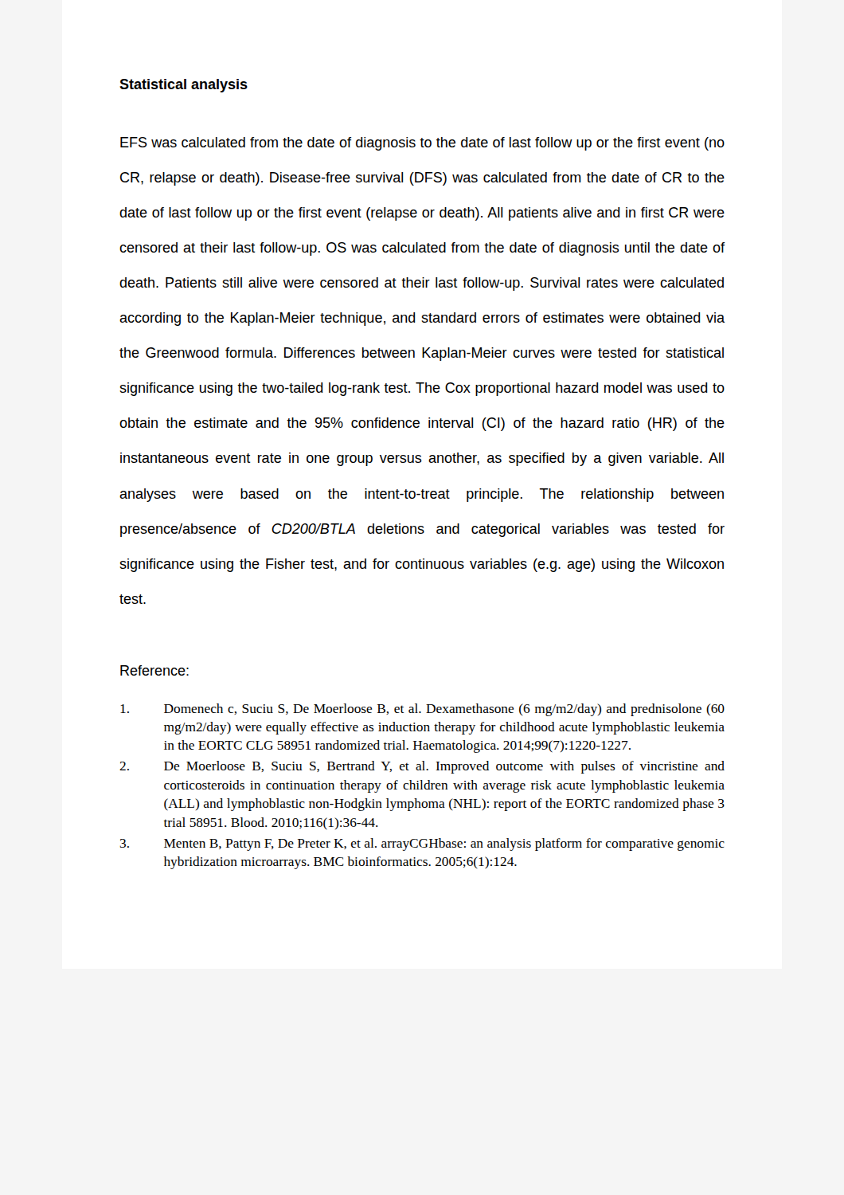Statistical analysis
EFS was calculated from the date of diagnosis to the date of last follow up or the first event (no CR, relapse or death). Disease-free survival (DFS) was calculated from the date of CR to the date of last follow up or the first event (relapse or death). All patients alive and in first CR were censored at their last follow-up. OS was calculated from the date of diagnosis until the date of death. Patients still alive were censored at their last follow-up. Survival rates were calculated according to the Kaplan-Meier technique, and standard errors of estimates were obtained via the Greenwood formula. Differences between Kaplan-Meier curves were tested for statistical significance using the two-tailed log-rank test. The Cox proportional hazard model was used to obtain the estimate and the 95% confidence interval (CI) of the hazard ratio (HR) of the instantaneous event rate in one group versus another, as specified by a given variable. All analyses were based on the intent-to-treat principle. The relationship between presence/absence of CD200/BTLA deletions and categorical variables was tested for significance using the Fisher test, and for continuous variables (e.g. age) using the Wilcoxon test.
Reference:
1. Domenech c, Suciu S, De Moerloose B, et al. Dexamethasone (6 mg/m2/day) and prednisolone (60 mg/m2/day) were equally effective as induction therapy for childhood acute lymphoblastic leukemia in the EORTC CLG 58951 randomized trial. Haematologica. 2014;99(7):1220-1227.
2. De Moerloose B, Suciu S, Bertrand Y, et al. Improved outcome with pulses of vincristine and corticosteroids in continuation therapy of children with average risk acute lymphoblastic leukemia (ALL) and lymphoblastic non-Hodgkin lymphoma (NHL): report of the EORTC randomized phase 3 trial 58951. Blood. 2010;116(1):36-44.
3. Menten B, Pattyn F, De Preter K, et al. arrayCGHbase: an analysis platform for comparative genomic hybridization microarrays. BMC bioinformatics. 2005;6(1):124.